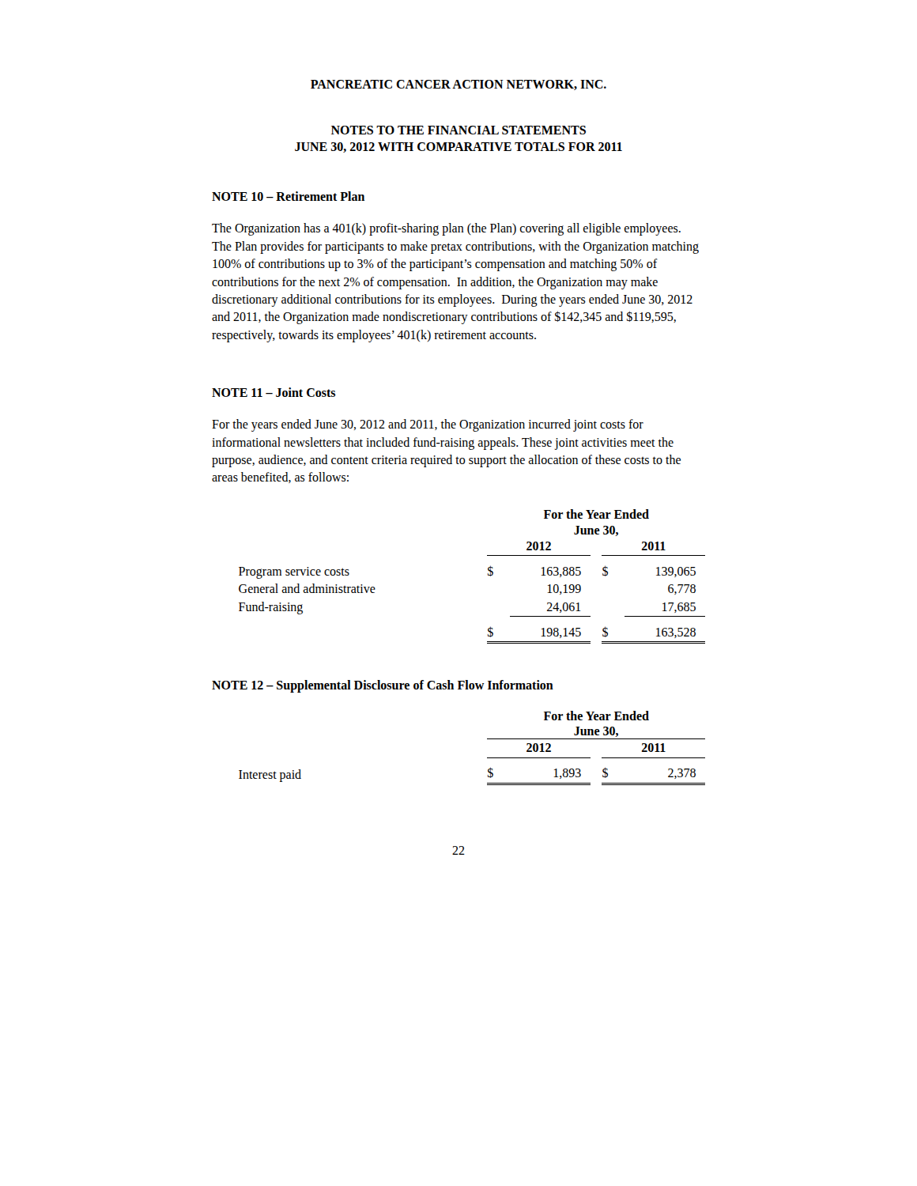PANCREATIC CANCER ACTION NETWORK, INC.
NOTES TO THE FINANCIAL STATEMENTS
JUNE 30, 2012 WITH COMPARATIVE TOTALS FOR 2011
NOTE 10 – Retirement Plan
The Organization has a 401(k) profit-sharing plan (the Plan) covering all eligible employees. The Plan provides for participants to make pretax contributions, with the Organization matching 100% of contributions up to 3% of the participant’s compensation and matching 50% of contributions for the next 2% of compensation. In addition, the Organization may make discretionary additional contributions for its employees. During the years ended June 30, 2012 and 2011, the Organization made nondiscretionary contributions of $142,345 and $119,595, respectively, towards its employees’ 401(k) retirement accounts.
NOTE 11 – Joint Costs
For the years ended June 30, 2012 and 2011, the Organization incurred joint costs for informational newsletters that included fund-raising appeals. These joint activities meet the purpose, audience, and content criteria required to support the allocation of these costs to the areas benefited, as follows:
| | For the Year Ended June 30, |
| | 2012 | | 2011 |
| Program service costs | $ | 163,885 | | $ | 139,065 |
| General and administrative | | 10,199 | | | 6,778 |
| Fund-raising | | 24,061 | | | 17,685 |
| | $ | 198,145 | | $ | 163,528 |
NOTE 12 – Supplemental Disclosure of Cash Flow Information
| | For the Year Ended June 30, |
| | 2012 | | 2011 |
| Interest paid | $ | 1,893 | | $ | 2,378 |
22